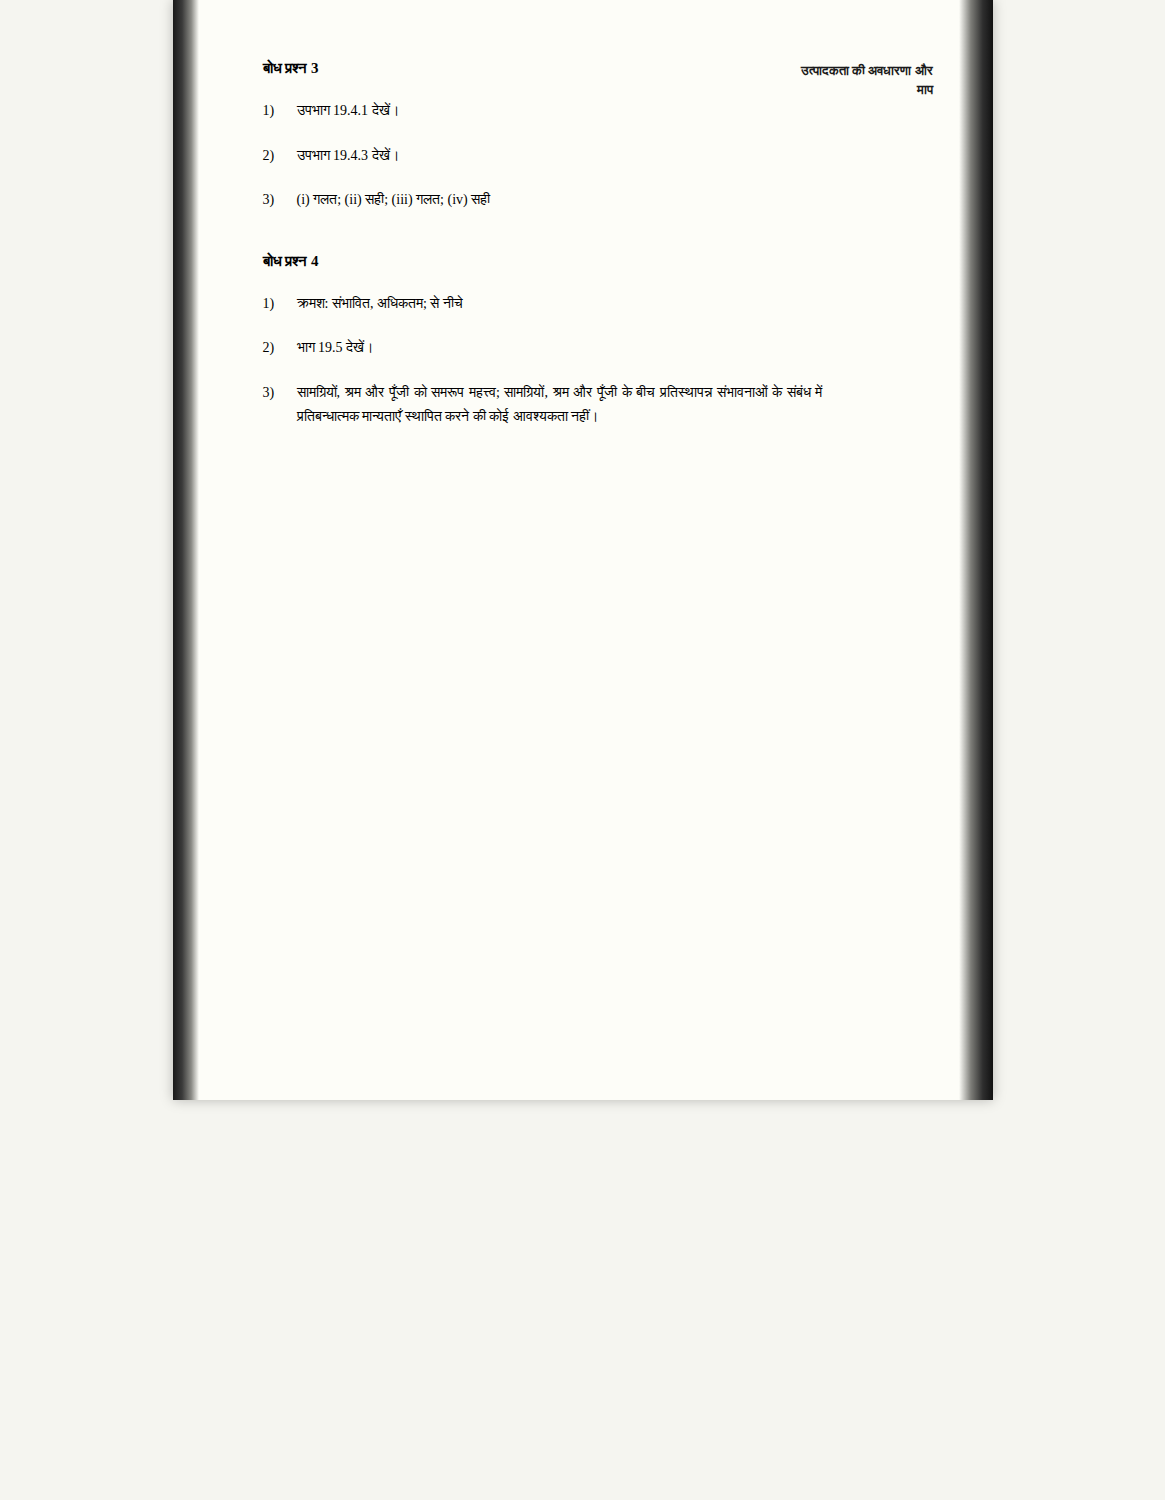उत्पादकता की अवधारणा और
माप
बोध प्रश्न 3
1) उपभाग 19.4.1 देखें।
2) उपभाग 19.4.3 देखें।
3)(i) गलत; (ii) सही; (iii) गलत; (iv) सही
बोध प्रश्न 4
1) क्रमश: संभावित, अधिकतम; से नीचे
2) भाग 19.5 देखें।
3) सामग्रियों, श्रम और पूँजी को समरूप महत्त्व; सामग्रियों, श्रम और पूँजी के बीच प्रतिस्थापन्न संभावनाओं के संबंध में प्रतिबन्धात्मक मान्यताएँ स्थापित करने की कोई आवश्यकता नहीं।